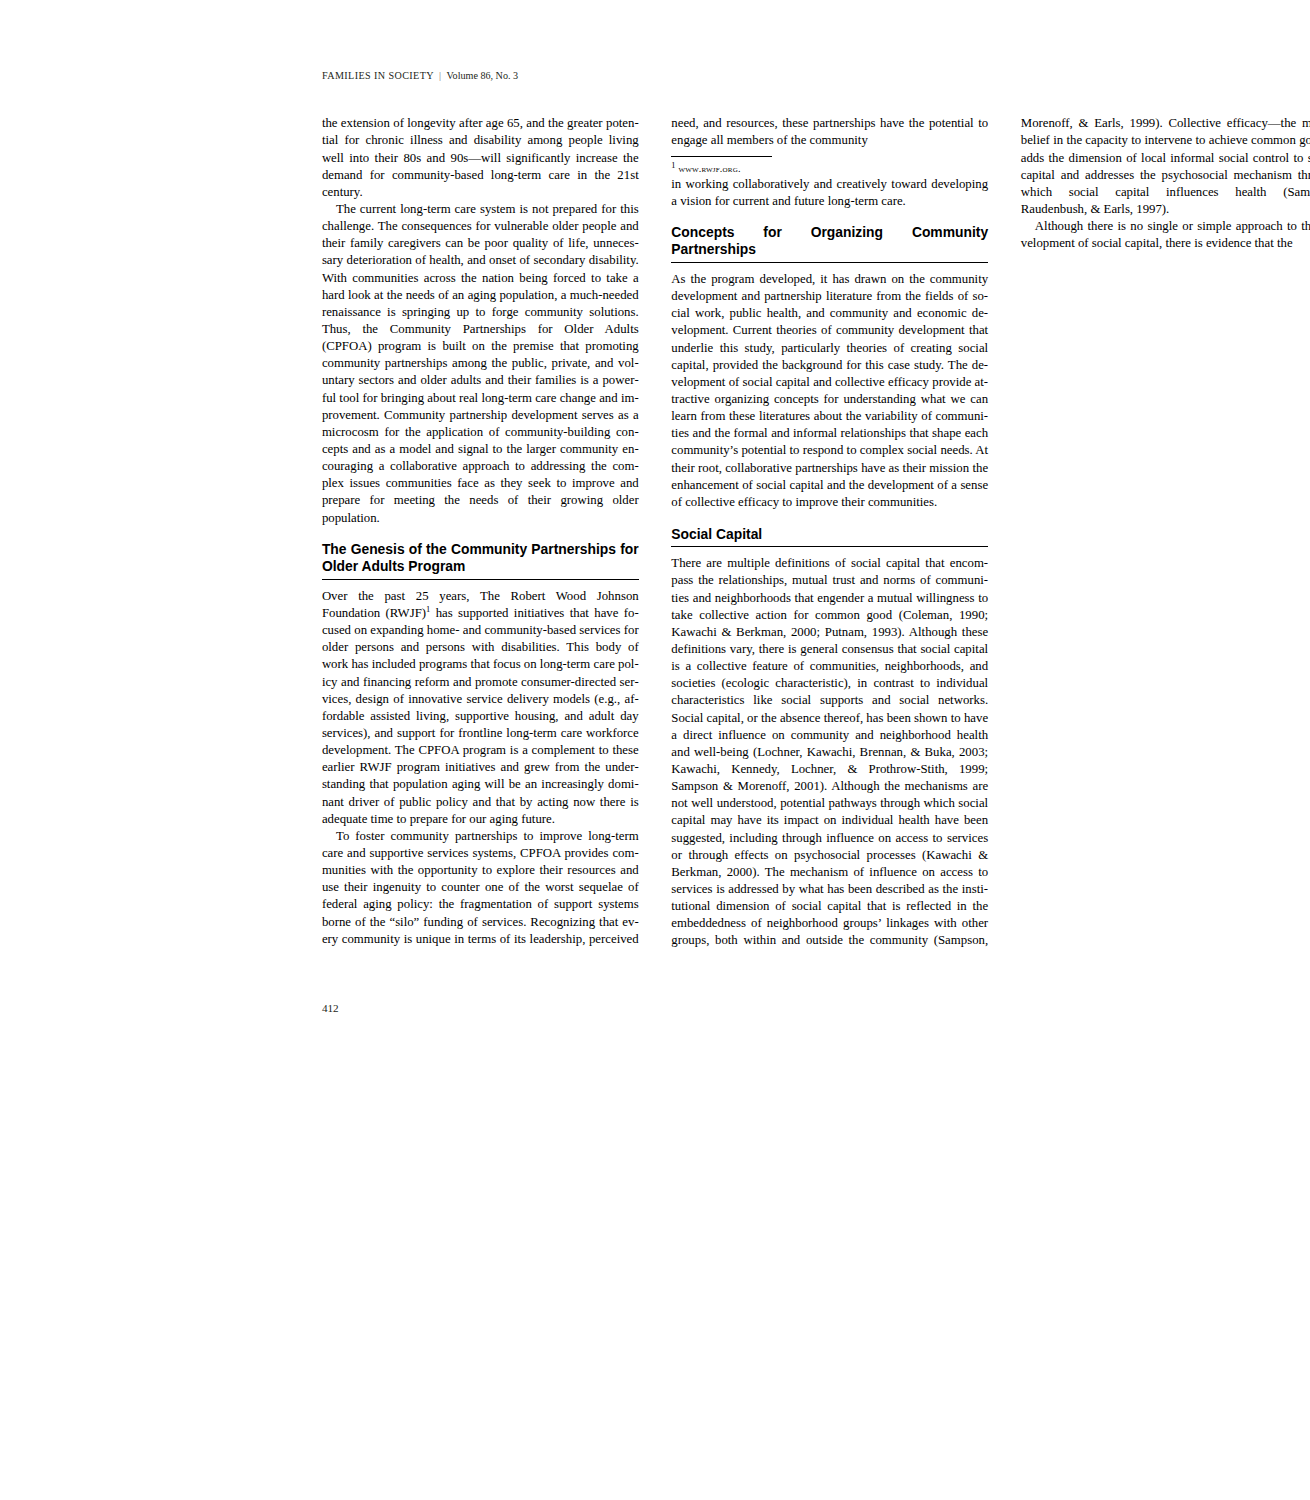FAMILIES IN SOCIETY|Volume 86, No. 3
the extension of longevity after age 65, and the greater potential for chronic illness and disability among people living well into their 80s and 90s—will significantly increase the demand for community-based long-term care in the 21st century.
The current long-term care system is not prepared for this challenge. The consequences for vulnerable older people and their family caregivers can be poor quality of life, unnecessary deterioration of health, and onset of secondary disability. With communities across the nation being forced to take a hard look at the needs of an aging population, a much-needed renaissance is springing up to forge community solutions. Thus, the Community Partnerships for Older Adults (CPFOA) program is built on the premise that promoting community partnerships among the public, private, and voluntary sectors and older adults and their families is a powerful tool for bringing about real long-term care change and improvement. Community partnership development serves as a microcosm for the application of community-building concepts and as a model and signal to the larger community encouraging a collaborative approach to addressing the complex issues communities face as they seek to improve and prepare for meeting the needs of their growing older population.
The Genesis of the Community Partnerships for Older Adults Program
Over the past 25 years, The Robert Wood Johnson Foundation (RWJF)1 has supported initiatives that have focused on expanding home- and community-based services for older persons and persons with disabilities. This body of work has included programs that focus on long-term care policy and financing reform and promote consumer-directed services, design of innovative service delivery models (e.g., affordable assisted living, supportive housing, and adult day services), and support for frontline long-term care workforce development. The CPFOA program is a complement to these earlier RWJF program initiatives and grew from the understanding that population aging will be an increasingly dominant driver of public policy and that by acting now there is adequate time to prepare for our aging future.
To foster community partnerships to improve long-term care and supportive services systems, CPFOA provides communities with the opportunity to explore their resources and use their ingenuity to counter one of the worst sequelae of federal aging policy: the fragmentation of support systems borne of the “silo” funding of services. Recognizing that every community is unique in terms of its leadership, perceived need, and resources, these partnerships have the potential to engage all members of the community
1 www.rwjf.org.
in working collaboratively and creatively toward developing a vision for current and future long-term care.
Concepts for Organizing Community Partnerships
As the program developed, it has drawn on the community development and partnership literature from the fields of social work, public health, and community and economic development. Current theories of community development that underlie this study, particularly theories of creating social capital, provided the background for this case study. The development of social capital and collective efficacy provide attractive organizing concepts for understanding what we can learn from these literatures about the variability of communities and the formal and informal relationships that shape each community’s potential to respond to complex social needs. At their root, collaborative partnerships have as their mission the enhancement of social capital and the development of a sense of collective efficacy to improve their communities.
Social Capital
There are multiple definitions of social capital that encompass the relationships, mutual trust and norms of communities and neighborhoods that engender a mutual willingness to take collective action for common good (Coleman, 1990; Kawachi & Berkman, 2000; Putnam, 1993). Although these definitions vary, there is general consensus that social capital is a collective feature of communities, neighborhoods, and societies (ecologic characteristic), in contrast to individual characteristics like social supports and social networks. Social capital, or the absence thereof, has been shown to have a direct influence on community and neighborhood health and well-being (Lochner, Kawachi, Brennan, & Buka, 2003; Kawachi, Kennedy, Lochner, & Prothrow-Stith, 1999; Sampson & Morenoff, 2001). Although the mechanisms are not well understood, potential pathways through which social capital may have its impact on individual health have been suggested, including through influence on access to services or through effects on psychosocial processes (Kawachi & Berkman, 2000). The mechanism of influence on access to services is addressed by what has been described as the institutional dimension of social capital that is reflected in the embeddedness of neighborhood groups’ linkages with other groups, both within and outside the community (Sampson, Morenoff, & Earls, 1999). Collective efficacy—the mutual belief in the capacity to intervene to achieve common good—adds the dimension of local informal social control to social capital and addresses the psychosocial mechanism through which social capital influences health (Sampson, Raudenbush, & Earls, 1997).
Although there is no single or simple approach to the development of social capital, there is evidence that the
412